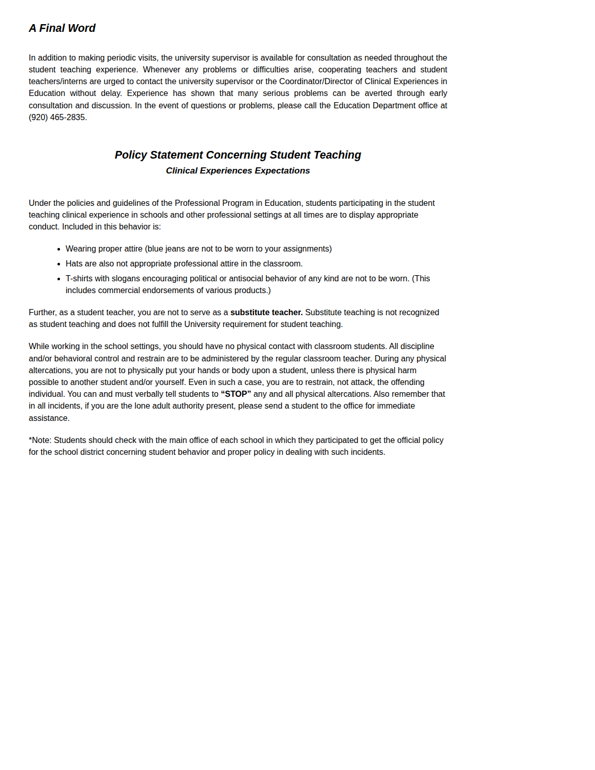A Final Word
In addition to making periodic visits, the university supervisor is available for consultation as needed throughout the student teaching experience. Whenever any problems or difficulties arise, cooperating teachers and student teachers/interns are urged to contact the university supervisor or the Coordinator/Director of Clinical Experiences in Education without delay. Experience has shown that many serious problems can be averted through early consultation and discussion. In the event of questions or problems, please call the Education Department office at (920) 465-2835.
Policy Statement Concerning Student Teaching
Clinical Experiences Expectations
Under the policies and guidelines of the Professional Program in Education, students participating in the student teaching clinical experience in schools and other professional settings at all times are to display appropriate conduct. Included in this behavior is:
Wearing proper attire (blue jeans are not to be worn to your assignments)
Hats are also not appropriate professional attire in the classroom.
T-shirts with slogans encouraging political or antisocial behavior of any kind are not to be worn. (This includes commercial endorsements of various products.)
Further, as a student teacher, you are not to serve as a substitute teacher. Substitute teaching is not recognized as student teaching and does not fulfill the University requirement for student teaching.
While working in the school settings, you should have no physical contact with classroom students. All discipline and/or behavioral control and restrain are to be administered by the regular classroom teacher. During any physical altercations, you are not to physically put your hands or body upon a student, unless there is physical harm possible to another student and/or yourself. Even in such a case, you are to restrain, not attack, the offending individual. You can and must verbally tell students to “STOP” any and all physical altercations. Also remember that in all incidents, if you are the lone adult authority present, please send a student to the office for immediate assistance.
*Note: Students should check with the main office of each school in which they participated to get the official policy for the school district concerning student behavior and proper policy in dealing with such incidents.